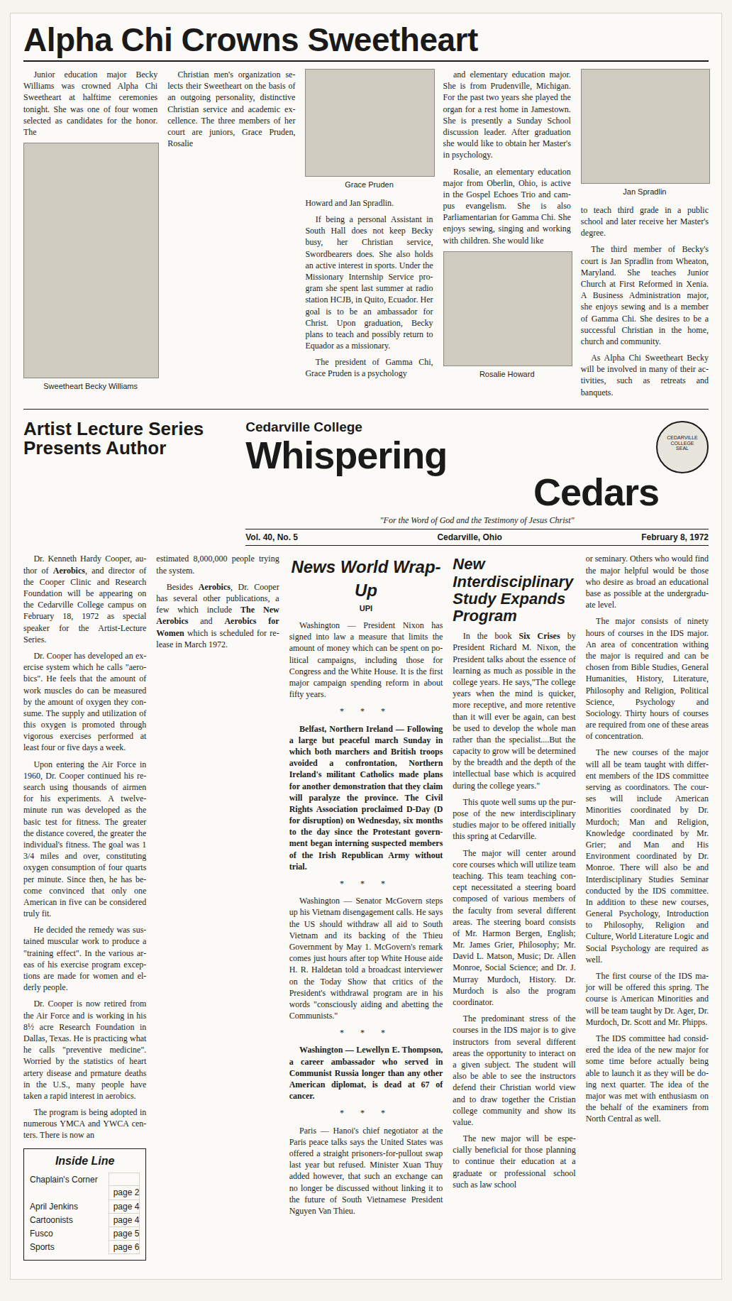Alpha Chi Crowns Sweetheart
Junior education major Becky Williams was crowned Alpha Chi Sweetheart at halftime ceremonies tonight. She was one of four women selected as candidates for the honor. The
Sweetheart Becky Williams
Christian men's organization selects their Sweetheart on the basis of an outgoing personality, distinctive Christian service and academic excellence. The three members of her court are juniors, Grace Pruden, Rosalie
Grace Pruden
Howard and Jan Spradlin.
If being a personal Assistant in South Hall does not keep Becky busy, her Christian service, Swordbearers does. She also holds an active interest in sports. Under the Missionary Internship Service program she spent last summer at radio station HCJB, in Quito, Ecuador. Her goal is to be an ambassador for Christ. Upon graduation, Becky plans to teach and possibly return to Equador as a missionary.
The president of Gamma Chi, Grace Pruden is a psychology
and elementary education major. She is from Prudenville, Michigan. For the past two years she played the organ for a rest home in Jamestown. She is presently a Sunday School discussion leader. After graduation she would like to obtain her Master's in psychology.
Rosalie, an elementary education major from Oberlin, Ohio, is active in the Gospel Echoes Trio and campus evangelism. She is also Parliamentarian for Gamma Chi. She enjoys sewing, singing and working with children. She would like
Rosalie Howard
Jan Spradlin
to teach third grade in a public school and later receive her Master's degree.
The third member of Becky's court is Jan Spradlin from Wheaton, Maryland. She teaches Junior Church at First Reformed in Xenia. A Business Administration major, she enjoys sewing and is a member of Gamma Chi. She desires to be a successful Christian in the home, church and community.
As Alpha Chi Sweetheart Becky will be involved in many of their activities, such as retreats and banquets.
Artist Lecture Series
Presents Author
CEDARVILLE
COLLEGE
SEAL
Cedarville College
WhisperingCedars
"For the Word of God and the Testimony of Jesus Christ"
Vol. 40, No. 5 Cedarville, Ohio February 8, 1972
Dr. Kenneth Hardy Cooper, author of Aerobics, and director of the Cooper Clinic and Research Foundation will be appearing on the Cedarville College campus on February 18, 1972 as special speaker for the Artist-Lecture Series.
Dr. Cooper has developed an exercise system which he calls "aerobics". He feels that the amount of work muscles do can be measured by the amount of oxygen they consume. The supply and utilization of this oxygen is promoted through vigorous exercises performed at least four or five days a week.
Upon entering the Air Force in 1960, Dr. Cooper continued his research using thousands of airmen for his experiments. A twelve-minute run was developed as the basic test for fitness. The greater the distance covered, the greater the individual's fitness. The goal was 1 3/4 miles and over, constituting oxygen consumption of four quarts per minute. Since then, he has become convinced that only one American in five can be considered truly fit.
He decided the remedy was sustained muscular work to produce a "training effect". In the various areas of his exercise program exceptions are made for women and elderly people.
Dr. Cooper is now retired from the Air Force and is working in his 8½ acre Research Foundation in Dallas, Texas. He is practicing what he calls "preventive medicine". Worried by the statistics of heart artery disease and prmature deaths in the U.S., many people have taken a rapid interest in aerobics.
The program is being adopted in numerous YMCA and YWCA centers. There is now an
Inside Line
| Chaplain's Corner | |
| | page 2 |
| April Jenkins | page 4 |
| Cartoonists | page 4 |
| Fusco | page 5 |
| Sports | page 6 |
estimated 8,000,000 people trying the system.
Besides Aerobics, Dr. Cooper has several other publications, a few which include The New Aerobics and Aerobics for Women which is scheduled for release in March 1972.
News World Wrap-Up
UPI
Washington — President Nixon has signed into law a measure that limits the amount of money which can be spent on political campaigns, including those for Congress and the White House. It is the first major campaign spending reform in about fifty years.
* * *
Belfast, Northern Ireland — Following a large but peaceful march Sunday in which both marchers and British troops avoided a confrontation, Northern Ireland's militant Catholics made plans for another demonstration that they claim will paralyze the province. The Civil Rights Association proclaimed D-Day (D for disruption) on Wednesday, six months to the day since the Protestant government began interning suspected members of the Irish Republican Army without trial.
* * *
Washington — Senator McGovern steps up his Vietnam disengagement calls. He says the US should withdraw all aid to South Vietnam and its backing of the Thieu Government by May 1. McGovern's remark comes just hours after top White House aide H. R. Haldetan told a broadcast interviewer on the Today Show that critics of the President's withdrawal program are in his words "consciously aiding and abetting the Communists."
* * *
Washington — Lewellyn E. Thompson, a career ambassador who served in Communist Russia longer than any other American diplomat, is dead at 67 of cancer.
* * *
Paris — Hanoi's chief negotiator at the Paris peace talks says the United States was offered a straight prisoners-for-pullout swap last year but refused. Minister Xuan Thuy added however, that such an exchange can no longer be discussed without linking it to the future of South Vietnamese President Nguyen Van Thieu.
New Interdisciplinary
Study Expands Program
In the book Six Crises by President Richard M. Nixon, the President talks about the essence of learning as much as possible in the college years. He says,"The college years when the mind is quicker, more receptive, and more retentive than it will ever be again, can best be used to develop the whole man rather than the specialist....But the capacity to grow will be determined by the breadth and the depth of the intellectual base which is acquired during the college years."
This quote well sums up the purpose of the new interdisciplinary studies major to be offered initially this spring at Cedarville.
The major will center around core courses which will utilize team teaching. This team teaching concept necessitated a steering board composed of various members of the faculty from several different areas. The steering board consists of Mr. Harmon Bergen, English; Mr. James Grier, Philosophy; Mr. David L. Matson, Music; Dr. Allen Monroe, Social Science; and Dr. J. Murray Murdoch, History. Dr. Murdoch is also the program coordinator.
The predominant stress of the courses in the IDS major is to give instructors from several different areas the opportunity to interact on a given subject. The student will also be able to see the instructors defend their Christian world view and to draw together the Cristian college community and show its value.
The new major will be especially beneficial for those planning to continue their education at a graduate or professional school such as law school
or seminary. Others who would find the major helpful would be those who desire as broad an educational base as possible at the undergraduate level.
The major consists of ninety hours of courses in the IDS major. An area of concentration withing the major is required and can be chosen from Bible Studies, General Humanities, History, Literature, Philosophy and Religion, Political Science, Psychology and Sociology. Thirty hours of courses are required from one of these areas of concentration.
The new courses of the major will all be team taught with different members of the IDS committee serving as coordinators. The courses will include American Minorities coordinated by Dr. Murdoch; Man and Religion, Knowledge coordinated by Mr. Grier; and Man and His Environment coordinated by Dr. Monroe. There will also be and Interdisciplinary Studies Seminar conducted by the IDS committee. In addition to these new courses, General Psychology, Introduction to Philosophy, Religion and Culture, World Literature Logic and Social Psychology are required as well.
The first course of the IDS major will be offered this spring. The course is American Minorities and will be team taught by Dr. Ager, Dr. Murdoch, Dr. Scott and Mr. Phipps.
The IDS committee had considered the idea of the new major for some time before actually being able to launch it as they will be doing next quarter. The idea of the major was met with enthusiasm on the behalf of the examiners from North Central as well.